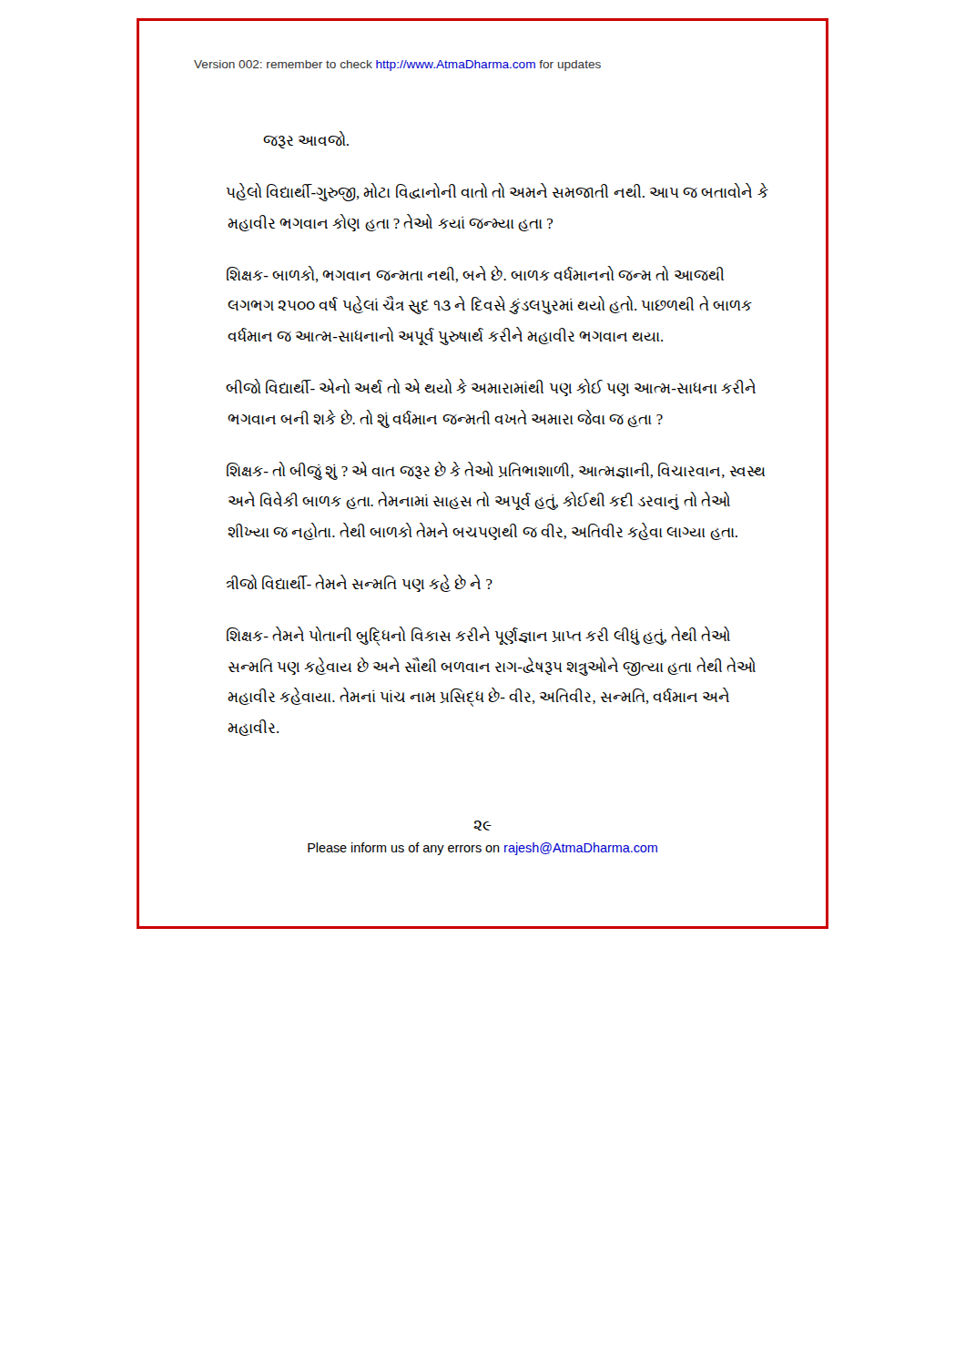Version 002: remember to check http://www.AtmaDharma.com for updates
જરૂર આવજો.
પહેલો વિદ્યાર્થી-ગુરુજી, મોટા વિદ્વાનોની વાતો તો અમને સમજાતી નથી. આપ જ બતાવોને કે મહાવીર ભગવાન કોણ હતા ? તેઓ કયાં જન્મ્યા હતા ?
શિક્ષક- બાળકો, ભગવાન જન્મતા નથી, બને છે. બાળક વર્ધમાનનો જન્મ તો આજથી લગભગ ૨૫૦૦ વર્ષ પહેલાં ચૈત્ર સુદ ૧૩ ને દિવસે કુંડલપુરમાં થયો હતો. પાછળથી તે બાળક વર્ધમાન જ આત્મ-સાધનાનો અપૂર્વ પુરુષાર્થ કરીને મહાવીર ભગવાન થયા.
બીજો વિદ્યાર્થી- એનો અર્થ તો એ થયો કે અમારામાંથી પણ કોઈ પણ આત્મ-સાધના કરીને ભગવાન બની શકે છે. તો શું વર્ધમાન જન્મતી વખતે અમારા જેવા જ હતા ?
શિક્ષક- તો બીજું શું ? એ વાત જરૂર છે કે તેઓ પ્રતિભાશાળી, આત્મજ્ઞાની, વિચારવાન, સ્વસ્થ અને વિવેકી બાળક હતા. તેમનામાં સાહસ તો અપૂર્વ હતું, કોઈથી કદી ડરવાનું તો તેઓ શીખ્યા જ નહોતા. તેથી બાળકો તેમને બચપણથી જ વીર, અતિવીર કહેવા લાગ્યા હતા.
ત્રીજો વિદ્યાર્થી- તેમને સન્મતિ પણ કહે છે ને ?
શિક્ષક- તેમને પોતાની બુદ્ધિનો વિકાસ કરીને પૂર્ણજ્ઞાન પ્રાપ્ત કરી લીધું હતું, તેથી તેઓ સન્મતિ પણ કહેવાય છે અને સૌથી બળવાન રાગ-દ્વેષરૂપ શત્રુઓને જીત્યા હતા તેથી તેઓ મહાવીર કહેવાયા. તેમનાં પાંચ નામ પ્રસિદ્ધ છે- વીર, અતિવીર, સન્મતિ, વર્ધમાન અને મહાવીર.
૨૯
Please inform us of any errors on rajesh@AtmaDharma.com